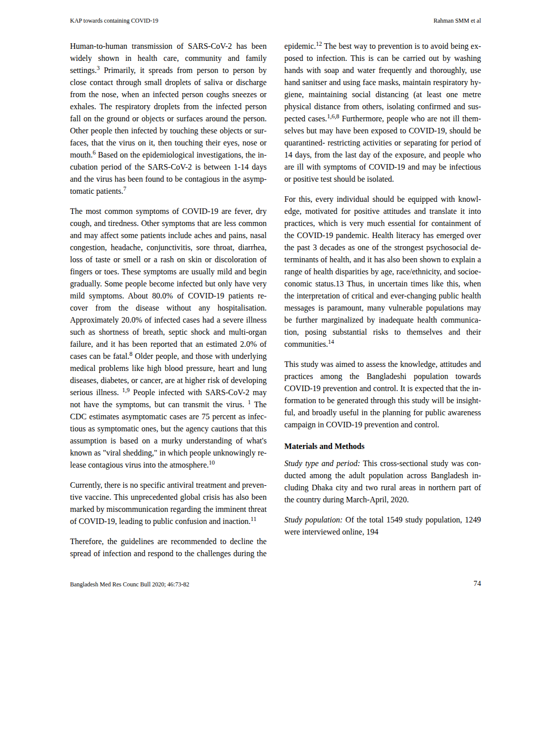KAP towards containing COVID-19 Rahman SMM et al
Human-to-human transmission of SARS-CoV-2 has been widely shown in health care, community and family settings.3 Primarily, it spreads from person to person by close contact through small droplets of saliva or discharge from the nose, when an infected person coughs sneezes or exhales. The respiratory droplets from the infected person fall on the ground or objects or surfaces around the person. Other people then infected by touching these objects or surfaces, that the virus on it, then touching their eyes, nose or mouth.6 Based on the epidemiological investigations, the incubation period of the SARS-CoV-2 is between 1-14 days and the virus has been found to be contagious in the asymptomatic patients.7
The most common symptoms of COVID-19 are fever, dry cough, and tiredness. Other symptoms that are less common and may affect some patients include aches and pains, nasal congestion, headache, conjunctivitis, sore throat, diarrhea, loss of taste or smell or a rash on skin or discoloration of fingers or toes. These symptoms are usually mild and begin gradually. Some people become infected but only have very mild symptoms. About 80.0% of COVID-19 patients recover from the disease without any hospitalisation. Approximately 20.0% of infected cases had a severe illness such as shortness of breath, septic shock and multi-organ failure, and it has been reported that an estimated 2.0% of cases can be fatal.8 Older people, and those with underlying medical problems like high blood pressure, heart and lung diseases, diabetes, or cancer, are at higher risk of developing serious illness. 1,9 People infected with SARS-CoV-2 may not have the symptoms, but can transmit the virus. 1 The CDC estimates asymptomatic cases are 75 percent as infectious as symptomatic ones, but the agency cautions that this assumption is based on a murky understanding of what's known as "viral shedding," in which people unknowingly release contagious virus into the atmosphere.10
Currently, there is no specific antiviral treatment and preventive vaccine. This unprecedented global crisis has also been marked by miscommunication regarding the imminent threat of COVID-19, leading to public confusion and inaction.11
Therefore, the guidelines are recommended to decline the spread of infection and respond to the challenges during the epidemic.12 The best way to prevention is to avoid being exposed to infection. This is can be carried out by washing hands with soap and water frequently and thoroughly, use hand sanitser and using face masks, maintain respiratory hygiene, maintaining social distancing (at least one metre physical distance from others, isolating confirmed and suspected cases.1,6,8 Furthermore, people who are not ill themselves but may have been exposed to COVID-19, should be quarantined- restricting activities or separating for period of 14 days, from the last day of the exposure, and people who are ill with symptoms of COVID-19 and may be infectious or positive test should be isolated.
For this, every individual should be equipped with knowledge, motivated for positive attitudes and translate it into practices, which is very much essential for containment of the COVID-19 pandemic. Health literacy has emerged over the past 3 decades as one of the strongest psychosocial determinants of health, and it has also been shown to explain a range of health disparities by age, race/ethnicity, and socioeconomic status.13 Thus, in uncertain times like this, when the interpretation of critical and ever-changing public health messages is paramount, many vulnerable populations may be further marginalized by inadequate health communication, posing substantial risks to themselves and their communities.14
This study was aimed to assess the knowledge, attitudes and practices among the Bangladeshi population towards COVID-19 prevention and control. It is expected that the information to be generated through this study will be insightful, and broadly useful in the planning for public awareness campaign in COVID-19 prevention and control.
Materials and Methods
Study type and period: This cross-sectional study was conducted among the adult population across Bangladesh including Dhaka city and two rural areas in northern part of the country during March-April, 2020.
Study population: Of the total 1549 study population, 1249 were interviewed online, 194
Bangladesh Med Res Counc Bull 2020; 46:73-82 74